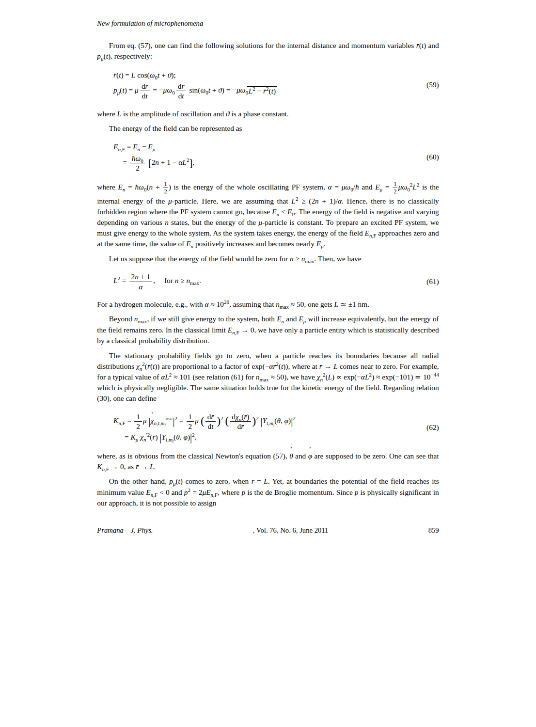New formulation of microphenomena
From eq. (57), one can find the following solutions for the internal distance and momentum variables r̄(t) and pμ(t), respectively:
r̄(t) = L cos(ω0t + ϑ); pμ(t) = μdr̄dt = −μω0dr̄dt sin(ω0t + ϑ) = −μω0L2 − r̄2(t) (59)
where L is the amplitude of oscillation and ϑ is a phase constant.
The energy of the field can be represented as
En,F = En − Eμ = ħω02 [2n + 1 − αL2], (60)
where En = ħω0(n + 12) is the energy of the whole oscillating PF system, α = μω0/ħ and Eμ = 12 μω02L2 is the internal energy of the μ-particle. Here, we are assuming that L2 ≥ (2n + 1)/α. Hence, there is no classically forbidden region where the PF system cannot go, because En ≤ EP. The energy of the field is negative and varying depending on various n states, but the energy of the μ-particle is constant. To prepare an excited PF system, we must give energy to the whole system. As the system takes energy, the energy of the field En,F approaches zero and at the same time, the value of En positively increases and becomes nearly Eμ.
Let us suppose that the energy of the field would be zero for n ≥ nmax. Then, we have
L2 = 2n + 1 α, for n ≥ nmax. (61)
For a hydrogen molecule, e.g., with α ≈ 1020, assuming that nmax ≈ 50, one gets L ≃ ±1 nm.
Beyond nmax, if we still give energy to the system, both En and Eμ will increase equivalently, but the energy of the field remains zero. In the classical limit En,F → 0, we have only a particle entity which is statistically described by a classical probability distribution.
The stationary probability fields go to zero, when a particle reaches its boundaries because all radial distributions χn2(r̄(t)) are proportional to a factor of exp(−αr̄2(t)), where at r̄ → L comes near to zero. For example, for a typical value of αL2 ≈ 101 (see relation (61) for nmax ≈ 50), we have χn2(L) ∝ exp(−αL2) ≈ exp(−101) ≃ 10−44 which is physically negligible. The same situation holds true for the kinetic energy of the field. Regarding relation (30), one can define
Kn,F = 12 μ |χn,l,mlosc|2 = 12 μ (dr̄dt)2 (dχn(r̄) dr̄)2 |Yl,ml(θ, φ)|2 = Kμ χn′2(r̄) |Yl,ml(θ, φ)|2, (62)
where, as is obvious from the classical Newton's equation (57), θ and φ are supposed to be zero. One can see that Kn,F → 0, as r̄ → L.
On the other hand, pμ(t) comes to zero, when r̄ = L. Yet, at boundaries the potential of the field reaches its minimum value En,F < 0 and p2 = 2μEn,F, where p is the de Broglie momentum. Since p is physically significant in our approach, it is not possible to assign
Pramana – J. Phys., Vol. 76, No. 6, June 2011 859